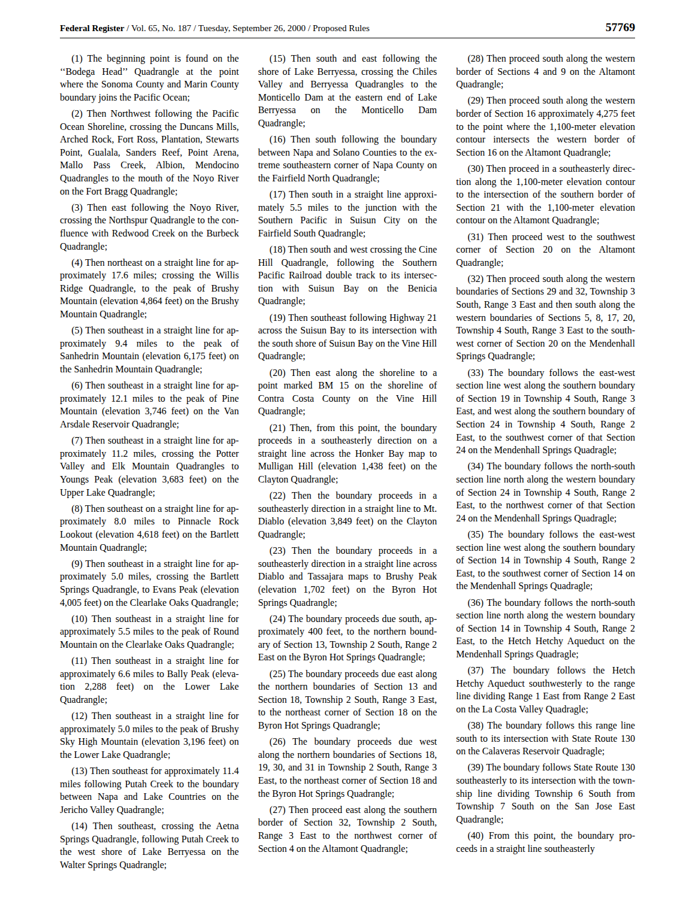Federal Register / Vol. 65, No. 187 / Tuesday, September 26, 2000 / Proposed Rules
57769
(1) The beginning point is found on the ‘‘Bodega Head’’ Quadrangle at the point where the Sonoma County and Marin County boundary joins the Pacific Ocean;
(2) Then Northwest following the Pacific Ocean Shoreline, crossing the Duncans Mills, Arched Rock, Fort Ross, Plantation, Stewarts Point, Gualala, Sanders Reef, Point Arena, Mallo Pass Creek, Albion, Mendocino Quadrangles to the mouth of the Noyo River on the Fort Bragg Quadrangle;
(3) Then east following the Noyo River, crossing the Northspur Quadrangle to the confluence with Redwood Creek on the Burbeck Quadrangle;
(4) Then northeast on a straight line for approximately 17.6 miles; crossing the Willis Ridge Quadrangle, to the peak of Brushy Mountain (elevation 4,864 feet) on the Brushy Mountain Quadrangle;
(5) Then southeast in a straight line for approximately 9.4 miles to the peak of Sanhedrin Mountain (elevation 6,175 feet) on the Sanhedrin Mountain Quadrangle;
(6) Then southeast in a straight line for approximately 12.1 miles to the peak of Pine Mountain (elevation 3,746 feet) on the Van Arsdale Reservoir Quadrangle;
(7) Then southeast in a straight line for approximately 11.2 miles, crossing the Potter Valley and Elk Mountain Quadrangles to Youngs Peak (elevation 3,683 feet) on the Upper Lake Quadrangle;
(8) Then southeast on a straight line for approximately 8.0 miles to Pinnacle Rock Lookout (elevation 4,618 feet) on the Bartlett Mountain Quadrangle;
(9) Then southeast in a straight line for approximately 5.0 miles, crossing the Bartlett Springs Quadrangle, to Evans Peak (elevation 4,005 feet) on the Clearlake Oaks Quadrangle;
(10) Then southeast in a straight line for approximately 5.5 miles to the peak of Round Mountain on the Clearlake Oaks Quadrangle;
(11) Then southeast in a straight line for approximately 6.6 miles to Bally Peak (elevation 2,288 feet) on the Lower Lake Quadrangle;
(12) Then southeast in a straight line for approximately 5.0 miles to the peak of Brushy Sky High Mountain (elevation 3,196 feet) on the Lower Lake Quadrangle;
(13) Then southeast for approximately 11.4 miles following Putah Creek to the boundary between Napa and Lake Countries on the Jericho Valley Quadrangle;
(14) Then southeast, crossing the Aetna Springs Quadrangle, following Putah Creek to the west shore of Lake Berryessa on the Walter Springs Quadrangle;
(15) Then south and east following the shore of Lake Berryessa, crossing the Chiles Valley and Berryessa Quadrangles to the Monticello Dam at the eastern end of Lake Berryessa on the Monticello Dam Quadrangle;
(16) Then south following the boundary between Napa and Solano Counties to the extreme southeastern corner of Napa County on the Fairfield North Quadrangle;
(17) Then south in a straight line approximately 5.5 miles to the junction with the Southern Pacific in Suisun City on the Fairfield South Quadrangle;
(18) Then south and west crossing the Cine Hill Quadrangle, following the Southern Pacific Railroad double track to its intersection with Suisun Bay on the Benicia Quadrangle;
(19) Then southeast following Highway 21 across the Suisun Bay to its intersection with the south shore of Suisun Bay on the Vine Hill Quadrangle;
(20) Then east along the shoreline to a point marked BM 15 on the shoreline of Contra Costa County on the Vine Hill Quadrangle;
(21) Then, from this point, the boundary proceeds in a southeasterly direction on a straight line across the Honker Bay map to Mulligan Hill (elevation 1,438 feet) on the Clayton Quadrangle;
(22) Then the boundary proceeds in a southeasterly direction in a straight line to Mt. Diablo (elevation 3,849 feet) on the Clayton Quadrangle;
(23) Then the boundary proceeds in a southeasterly direction in a straight line across Diablo and Tassajara maps to Brushy Peak (elevation 1,702 feet) on the Byron Hot Springs Quadrangle;
(24) The boundary proceeds due south, approximately 400 feet, to the northern boundary of Section 13, Township 2 South, Range 2 East on the Byron Hot Springs Quadrangle;
(25) The boundary proceeds due east along the northern boundaries of Section 13 and Section 18, Township 2 South, Range 3 East, to the northeast corner of Section 18 on the Byron Hot Springs Quadrangle;
(26) The boundary proceeds due west along the northern boundaries of Sections 18, 19, 30, and 31 in Township 2 South, Range 3 East, to the northeast corner of Section 18 and the Byron Hot Springs Quadrangle;
(27) Then proceed east along the southern border of Section 32, Township 2 South, Range 3 East to the northwest corner of Section 4 on the Altamont Quadrangle;
(28) Then proceed south along the western border of Sections 4 and 9 on the Altamont Quadrangle;
(29) Then proceed south along the western border of Section 16 approximately 4,275 feet to the point where the 1,100-meter elevation contour intersects the western border of Section 16 on the Altamont Quadrangle;
(30) Then proceed in a southeasterly direction along the 1,100-meter elevation contour to the intersection of the southern border of Section 21 with the 1,100-meter elevation contour on the Altamont Quadrangle;
(31) Then proceed west to the southwest corner of Section 20 on the Altamont Quadrangle;
(32) Then proceed south along the western boundaries of Sections 29 and 32, Township 3 South, Range 3 East and then south along the western boundaries of Sections 5, 8, 17, 20, Township 4 South, Range 3 East to the southwest corner of Section 20 on the Mendenhall Springs Quadrangle;
(33) The boundary follows the east-west section line west along the southern boundary of Section 19 in Township 4 South, Range 3 East, and west along the southern boundary of Section 24 in Township 4 South, Range 2 East, to the southwest corner of that Section 24 on the Mendenhall Springs Quadragle;
(34) The boundary follows the north-south section line north along the western boundary of Section 24 in Township 4 South, Range 2 East, to the northwest corner of that Section 24 on the Mendenhall Springs Quadragle;
(35) The boundary follows the east-west section line west along the southern boundary of Section 14 in Township 4 South, Range 2 East, to the southwest corner of Section 14 on the Mendenhall Springs Quadragle;
(36) The boundary follows the north-south section line north along the western boundary of Section 14 in Township 4 South, Range 2 East, to the Hetch Hetchy Aqueduct on the Mendenhall Springs Quadragle;
(37) The boundary follows the Hetch Hetchy Aqueduct southwesterly to the range line dividing Range 1 East from Range 2 East on the La Costa Valley Quadragle;
(38) The boundary follows this range line south to its intersection with State Route 130 on the Calaveras Reservoir Quadragle;
(39) The boundary follows State Route 130 southeasterly to its intersection with the township line dividing Township 6 South from Township 7 South on the San Jose East Quadrangle;
(40) From this point, the boundary proceeds in a straight line southeasterly